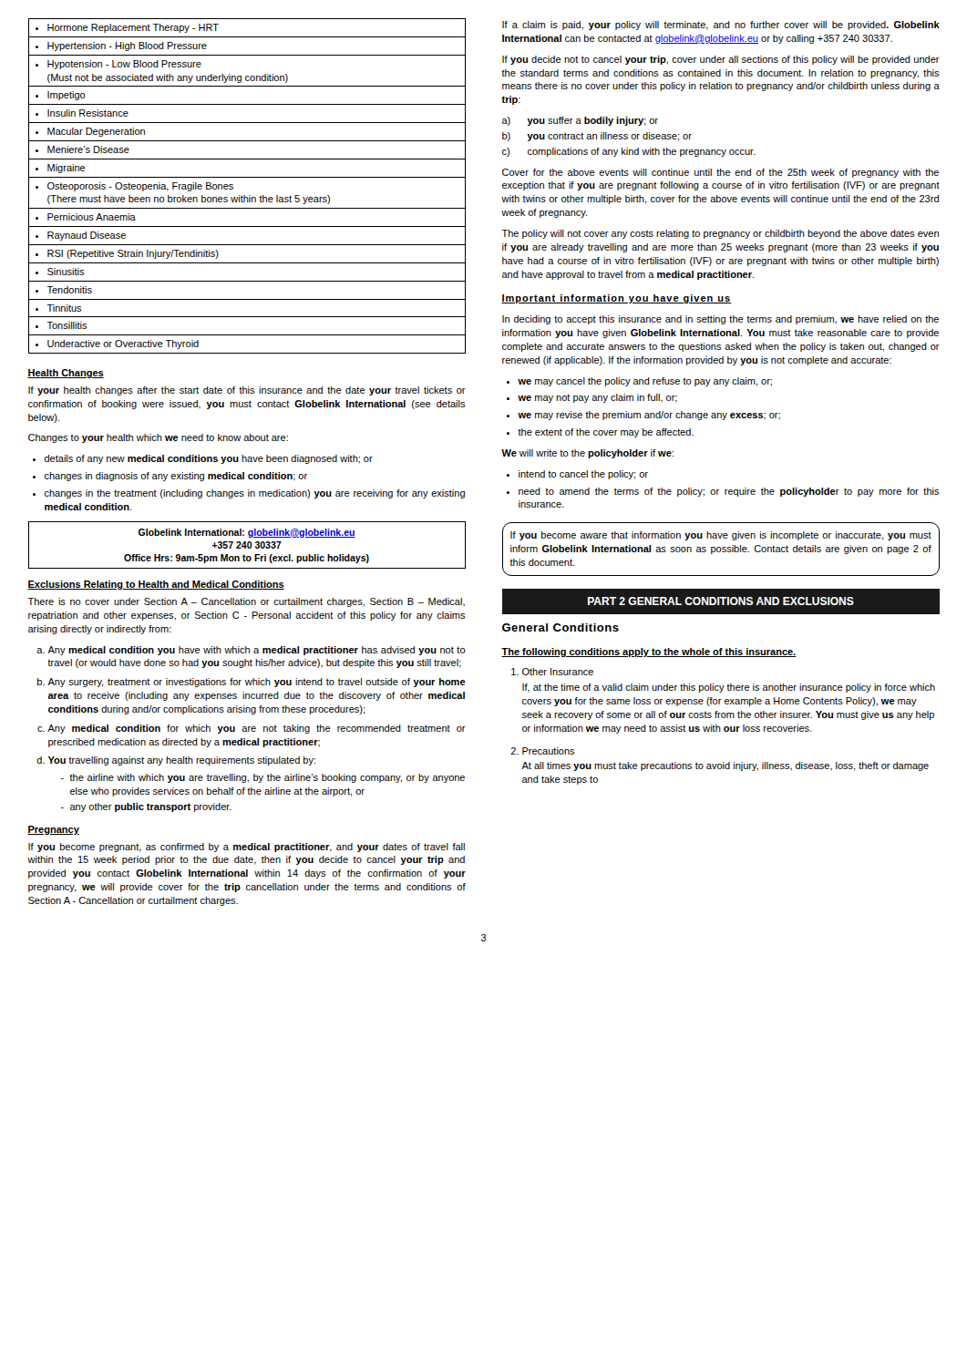| Hormone Replacement Therapy - HRT |
| Hypertension - High Blood Pressure |
| Hypotension - Low Blood Pressure (Must not be associated with any underlying condition) |
| Impetigo |
| Insulin Resistance |
| Macular Degeneration |
| Meniere’s Disease |
| Migraine |
| Osteoporosis - Osteopenia, Fragile Bones (There must have been no broken bones within the last 5 years) |
| Pernicious Anaemia |
| Raynaud Disease |
| RSI (Repetitive Strain Injury/Tendinitis) |
| Sinusitis |
| Tendonitis |
| Tinnitus |
| Tonsillitis |
| Underactive or Overactive Thyroid |
Health Changes
If your health changes after the start date of this insurance and the date your travel tickets or confirmation of booking were issued, you must contact Globelink International (see details below).
Changes to your health which we need to know about are:
details of any new medical conditions you have been diagnosed with; or
changes in diagnosis of any existing medical condition; or
changes in the treatment (including changes in medication) you are receiving for any existing medical condition.
Globelink International: globelink@globelink.eu
+357 240 30337
Office Hrs: 9am-5pm Mon to Fri (excl. public holidays)
Exclusions Relating to Health and Medical Conditions
There is no cover under Section A – Cancellation or curtailment charges, Section B – Medical, repatriation and other expenses, or Section C - Personal accident of this policy for any claims arising directly or indirectly from:
Any medical condition you have with which a medical practitioner has advised you not to travel (or would have done so had you sought his/her advice), but despite this you still travel;
Any surgery, treatment or investigations for which you intend to travel outside of your home area to receive (including any expenses incurred due to the discovery of other medical conditions during and/or complications arising from these procedures);
Any medical condition for which you are not taking the recommended treatment or prescribed medication as directed by a medical practitioner;
You travelling against any health requirements stipulated by:
the airline with which you are travelling, by the airline’s booking company, or by anyone else who provides services on behalf of the airline at the airport, or
any other public transport provider.
Pregnancy
If you become pregnant, as confirmed by a medical practitioner, and your dates of travel fall within the 15 week period prior to the due date, then if you decide to cancel your trip and provided you contact Globelink International within 14 days of the confirmation of your pregnancy, we will provide cover for the trip cancellation under the terms and conditions of Section A - Cancellation or curtailment charges.
If a claim is paid, your policy will terminate, and no further cover will be provided. Globelink International can be contacted at globelink@globelink.eu or by calling +357 240 30337.
If you decide not to cancel your trip, cover under all sections of this policy will be provided under the standard terms and conditions as contained in this document. In relation to pregnancy, this means there is no cover under this policy in relation to pregnancy and/or childbirth unless during a trip:
a)
you suffer a bodily injury; or
b)
you contract an illness or disease; or
c)
complications of any kind with the pregnancy occur.
Cover for the above events will continue until the end of the 25th week of pregnancy with the exception that if you are pregnant following a course of in vitro fertilisation (IVF) or are pregnant with twins or other multiple birth, cover for the above events will continue until the end of the 23rd week of pregnancy.
The policy will not cover any costs relating to pregnancy or childbirth beyond the above dates even if you are already travelling and are more than 25 weeks pregnant (more than 23 weeks if you have had a course of in vitro fertilisation (IVF) or are pregnant with twins or other multiple birth) and have approval to travel from a medical practitioner.
Important information you have given us
In deciding to accept this insurance and in setting the terms and premium, we have relied on the information you have given Globelink International. You must take reasonable care to provide complete and accurate answers to the questions asked when the policy is taken out, changed or renewed (if applicable). If the information provided by you is not complete and accurate:
we may cancel the policy and refuse to pay any claim, or;
we may not pay any claim in full, or;
we may revise the premium and/or change any excess; or;
the extent of the cover may be affected.
We will write to the policyholder if we:
intend to cancel the policy; or
need to amend the terms of the policy; or require the policyholder to pay more for this insurance.
If you become aware that information you have given is incomplete or inaccurate, you must inform Globelink International as soon as possible. Contact details are given on page 2 of this document.
PART 2 GENERAL CONDITIONS AND EXCLUSIONS
General Conditions
The following conditions apply to the whole of this insurance.
Other Insurance If, at the time of a valid claim under this policy there is another insurance policy in force which covers you for the same loss or expense (for example a Home Contents Policy), we may seek a recovery of some or all of our costs from the other insurer. You must give us any help or information we may need to assist us with our loss recoveries.
Precautions At all times you must take precautions to avoid injury, illness, disease, loss, theft or damage and take steps to
3